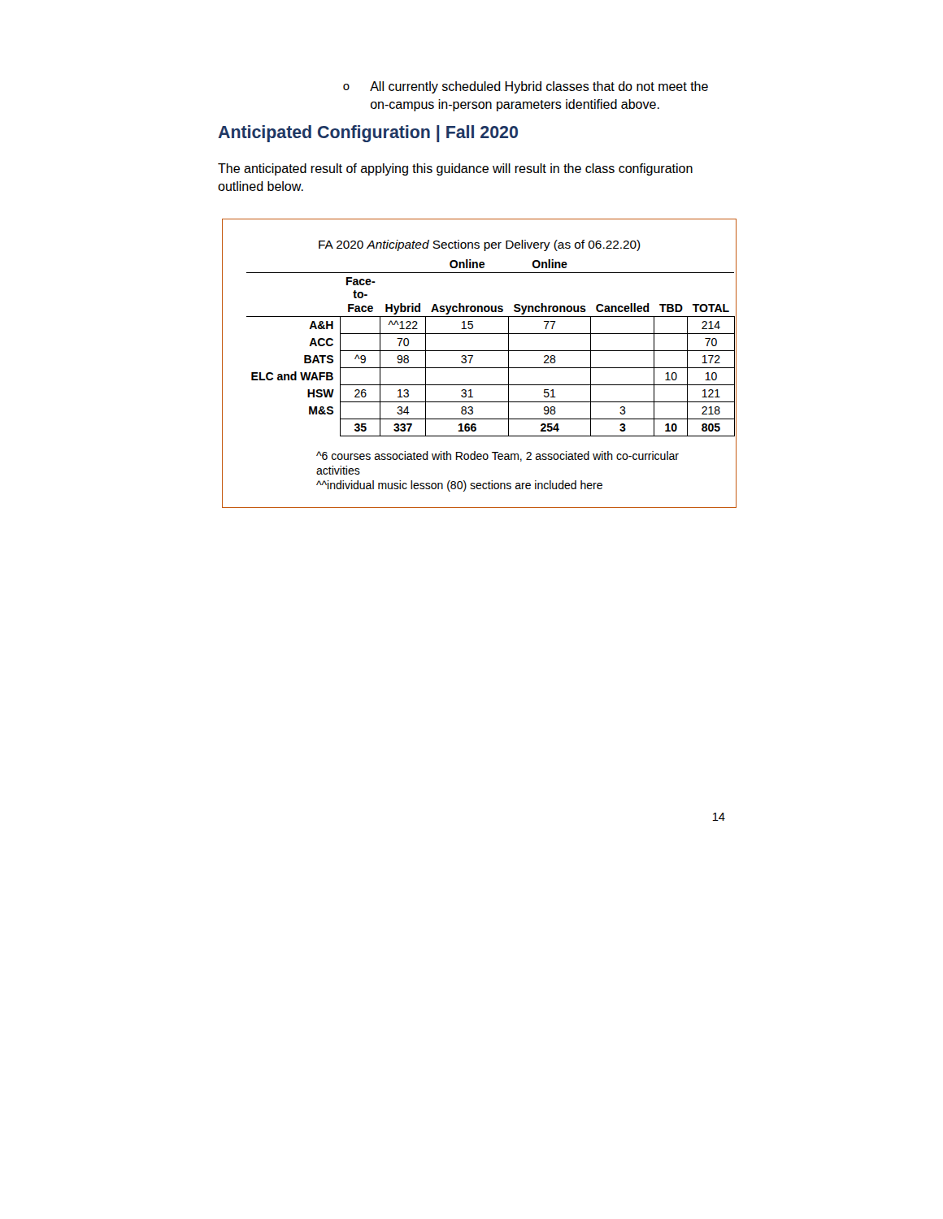o
All currently scheduled Hybrid classes that do not meet the on-campus in-person parameters identified above.
Anticipated Configuration | Fall 2020
The anticipated result of applying this guidance will result in the class configuration outlined below.
FA 2020 Anticipated Sections per Delivery (as of 06.22.20)
| | | | Online | Online | | | |
| --- | --- | --- | --- | --- | --- | --- | --- |
| | Face-to-Face | Hybrid | Asychronous | Synchronous | Cancelled | TBD | TOTAL |
| A&H | | ^^122 | 15 | 77 | | | 214 |
| ACC | | 70 | | | | | 70 |
| BATS | ^9 | 98 | 37 | 28 | | | 172 |
| ELC and WAFB | | | | | | 10 | 10 |
| HSW | 26 | 13 | 31 | 51 | | | 121 |
| M&S | | 34 | 83 | 98 | 3 | | 218 |
| | 35 | 337 | 166 | 254 | 3 | 10 | 805 |
^6 courses associated with Rodeo Team, 2 associated with co-curricular activities
^^individual music lesson (80) sections are included here
14